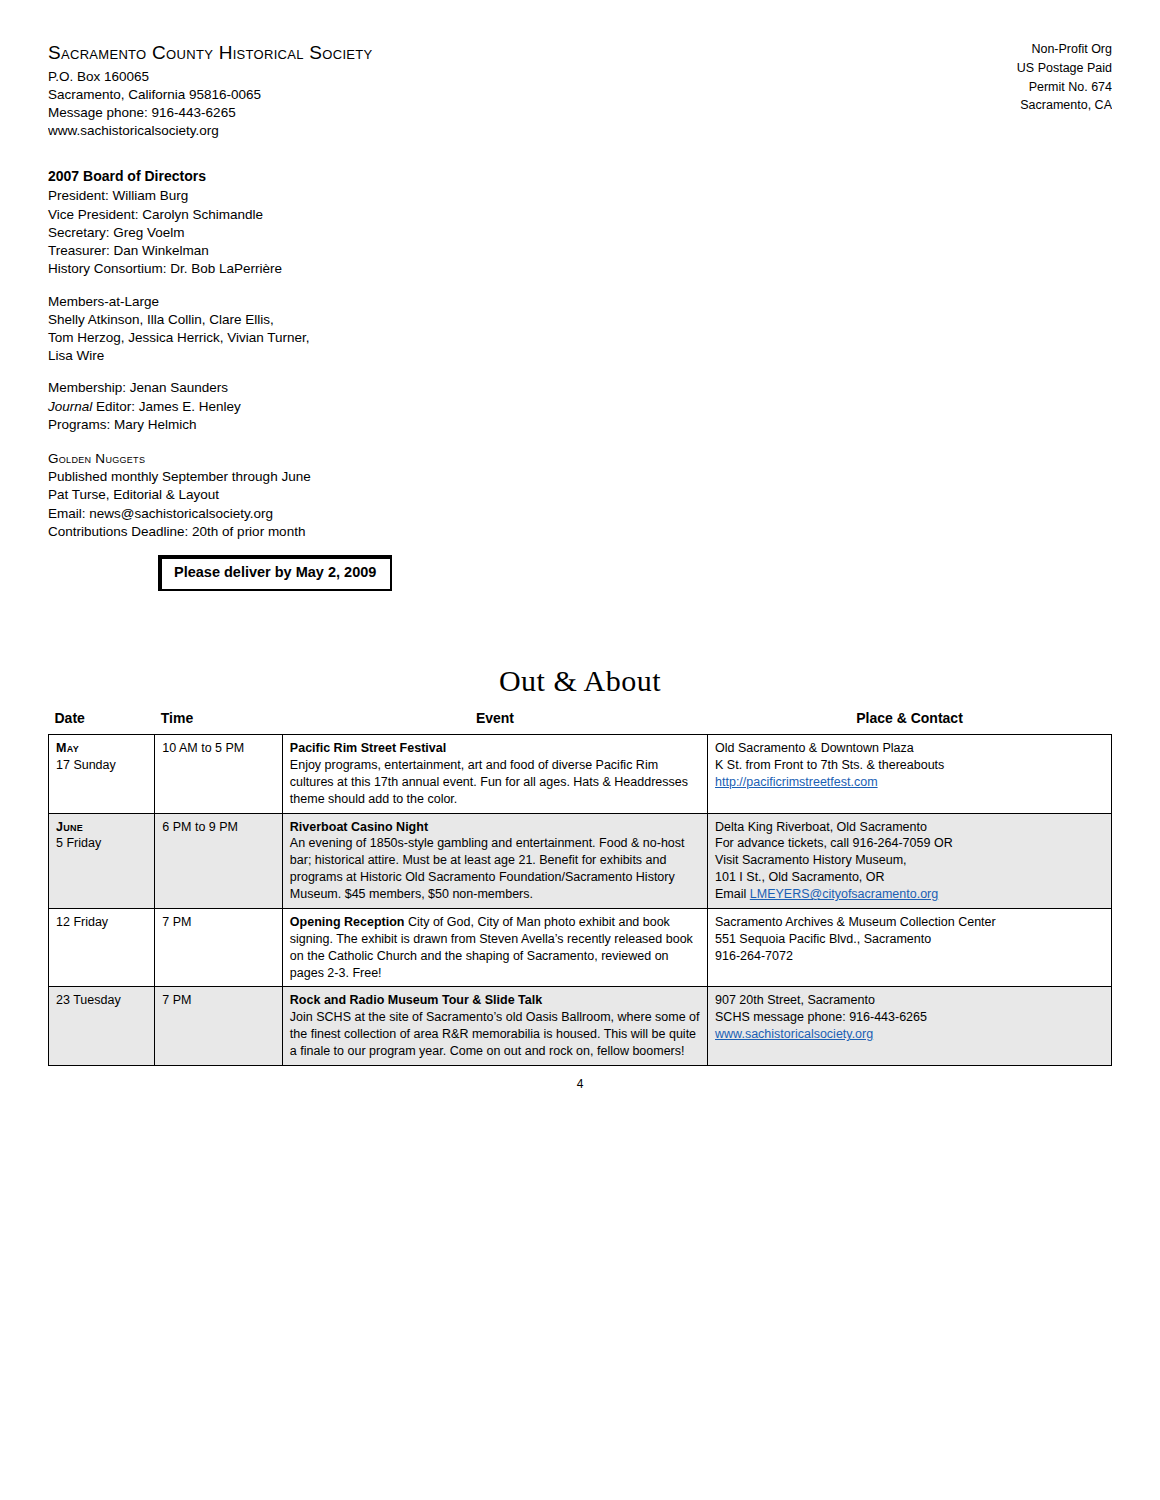Sacramento County Historical Society
P.O. Box 160065
Sacramento, California 95816-0065
Message phone: 916-443-6265
www.sachistoricalsociety.org
Non-Profit Org
US Postage Paid
Permit No. 674
Sacramento, CA
2007 Board of Directors
President: William Burg
Vice President: Carolyn Schimandle
Secretary: Greg Voelm
Treasurer: Dan Winkelman
History Consortium: Dr. Bob LaPerrière
Members-at-Large
Shelly Atkinson, Illa Collin, Clare Ellis,
Tom Herzog, Jessica Herrick, Vivian Turner,
Lisa Wire
Membership: Jenan Saunders
Journal Editor: James E. Henley
Programs: Mary Helmich
Golden Nuggets
Published monthly September through June
Pat Turse, Editorial & Layout
Email: news@sachistoricalsociety.org
Contributions Deadline: 20th of prior month
Please deliver by May 2, 2009
Out & About
| Date | Time | Event | Place & Contact |
| --- | --- | --- | --- |
| May 17 Sunday | 10 AM to 5 PM | Pacific Rim Street Festival Enjoy programs, entertainment, art and food of diverse Pacific Rim cultures at this 17th annual event. Fun for all ages. Hats & Headdresses theme should add to the color. | Old Sacramento & Downtown Plaza K St. from Front to 7th Sts. & thereabouts http://pacificrimstreetfest.com |
| June 5 Friday | 6 PM to 9 PM | Riverboat Casino Night An evening of 1850s-style gambling and entertainment. Food & no-host bar; historical attire. Must be at least age 21. Benefit for exhibits and programs at Historic Old Sacramento Foundation/Sacramento History Museum. $45 members, $50 non-members. | Delta King Riverboat, Old Sacramento For advance tickets, call 916-264-7059 OR Visit Sacramento History Museum, 101 I St., Old Sacramento, OR Email LMEYERS@cityofsacramento.org |
| 12 Friday | 7 PM | Opening Reception City of God, City of Man photo exhibit and book signing. The exhibit is drawn from Steven Avella’s recently released book on the Catholic Church and the shaping of Sacramento, reviewed on pages 2-3. Free! | Sacramento Archives & Museum Collection Center 551 Sequoia Pacific Blvd., Sacramento 916-264-7072 |
| 23 Tuesday | 7 PM | Rock and Radio Museum Tour & Slide Talk Join SCHS at the site of Sacramento’s old Oasis Ballroom, where some of the finest collection of area R&R memorabilia is housed. This will be quite a finale to our program year. Come on out and rock on, fellow boomers! | 907 20th Street, Sacramento SCHS message phone: 916-443-6265 www.sachistoricalsociety.org |
4